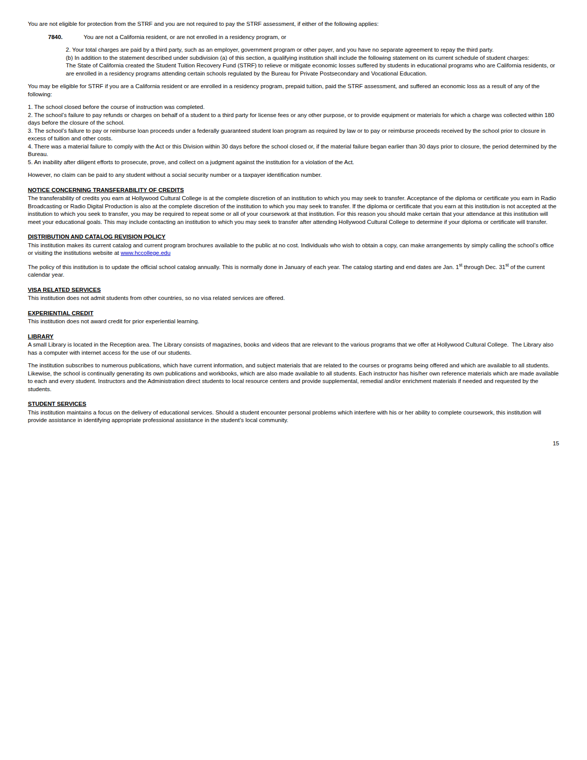You are not eligible for protection from the STRF and you are not required to pay the STRF assessment, if either of the following applies:
7840. You are not a California resident, or are not enrolled in a residency program, or
2. Your total charges are paid by a third party, such as an employer, government program or other payer, and you have no separate agreement to repay the third party.
(b) In addition to the statement described under subdivision (a) of this section, a qualifying institution shall include the following statement on its current schedule of student charges:
The State of California created the Student Tuition Recovery Fund (STRF) to relieve or mitigate economic losses suffered by students in educational programs who are California residents, or are enrolled in a residency programs attending certain schools regulated by the Bureau for Private Postsecondary and Vocational Education.
You may be eligible for STRF if you are a California resident or are enrolled in a residency program, prepaid tuition, paid the STRF assessment, and suffered an economic loss as a result of any of the following:
1. The school closed before the course of instruction was completed.
2. The school’s failure to pay refunds or charges on behalf of a student to a third party for license fees or any other purpose, or to provide equipment or materials for which a charge was collected within 180 days before the closure of the school.
3. The school’s failure to pay or reimburse loan proceeds under a federally guaranteed student loan program as required by law or to pay or reimburse proceeds received by the school prior to closure in excess of tuition and other costs.
4. There was a material failure to comply with the Act or this Division within 30 days before the school closed or, if the material failure began earlier than 30 days prior to closure, the period determined by the Bureau.
5. An inability after diligent efforts to prosecute, prove, and collect on a judgment against the institution for a violation of the Act.
However, no claim can be paid to any student without a social security number or a taxpayer identification number.
NOTICE CONCERNING TRANSFERABILITY OF CREDITS
The transferability of credits you earn at Hollywood Cultural College is at the complete discretion of an institution to which you may seek to transfer. Acceptance of the diploma or certificate you earn in Radio Broadcasting or Radio Digital Production is also at the complete discretion of the institution to which you may seek to transfer. If the diploma or certificate that you earn at this institution is not accepted at the institution to which you seek to transfer, you may be required to repeat some or all of your coursework at that institution. For this reason you should make certain that your attendance at this institution will meet your educational goals. This may include contacting an institution to which you may seek to transfer after attending Hollywood Cultural College to determine if your diploma or certificate will transfer.
DISTRIBUTION AND CATALOG REVISION POLICY
This institution makes its current catalog and current program brochures available to the public at no cost. Individuals who wish to obtain a copy, can make arrangements by simply calling the school’s office or visiting the institutions website at www.hccollege.edu
The policy of this institution is to update the official school catalog annually. This is normally done in January of each year. The catalog starting and end dates are Jan. 1st through Dec. 31st of the current calendar year.
VISA RELATED SERVICES
This institution does not admit students from other countries, so no visa related services are offered.
EXPERIENTIAL CREDIT
This institution does not award credit for prior experiential learning.
LIBRARY
A small Library is located in the Reception area. The Library consists of magazines, books and videos that are relevant to the various programs that we offer at Hollywood Cultural College. The Library also has a computer with internet access for the use of our students.
The institution subscribes to numerous publications, which have current information, and subject materials that are related to the courses or programs being offered and which are available to all students. Likewise, the school is continually generating its own publications and workbooks, which are also made available to all students. Each instructor has his/her own reference materials which are made available to each and every student. Instructors and the Administration direct students to local resource centers and provide supplemental, remedial and/or enrichment materials if needed and requested by the students.
STUDENT SERVICES
This institution maintains a focus on the delivery of educational services. Should a student encounter personal problems which interfere with his or her ability to complete coursework, this institution will provide assistance in identifying appropriate professional assistance in the student’s local community.
15